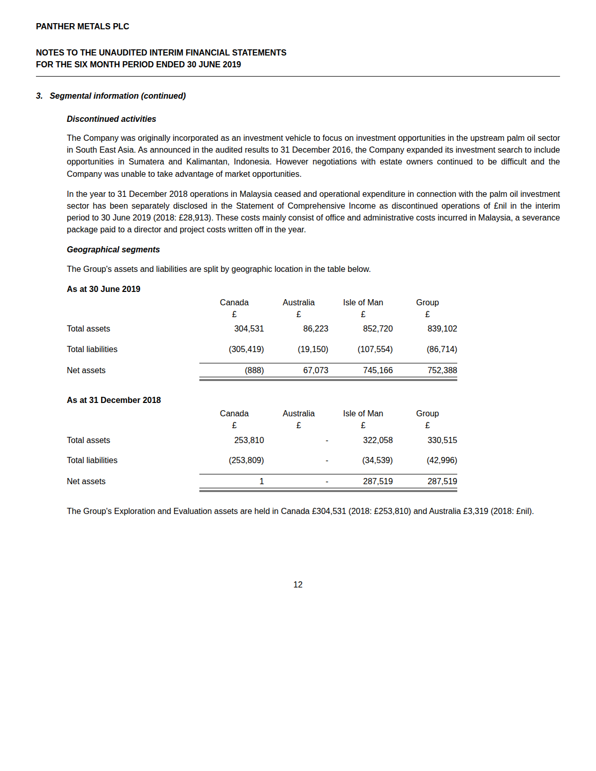PANTHER METALS PLC
NOTES TO THE UNAUDITED INTERIM FINANCIAL STATEMENTS
FOR THE SIX MONTH PERIOD ENDED 30 JUNE 2019
3. Segmental information (continued)
Discontinued activities
The Company was originally incorporated as an investment vehicle to focus on investment opportunities in the upstream palm oil sector in South East Asia. As announced in the audited results to 31 December 2016, the Company expanded its investment search to include opportunities in Sumatera and Kalimantan, Indonesia. However negotiations with estate owners continued to be difficult and the Company was unable to take advantage of market opportunities.
In the year to 31 December 2018 operations in Malaysia ceased and operational expenditure in connection with the palm oil investment sector has been separately disclosed in the Statement of Comprehensive Income as discontinued operations of £nil in the interim period to 30 June 2019 (2018: £28,913). These costs mainly consist of office and administrative costs incurred in Malaysia, a severance package paid to a director and project costs written off in the year.
Geographical segments
The Group's assets and liabilities are split by geographic location in the table below.
As at 30 June 2019
| | Canada | Australia | Isle of Man | Group |
| | £ | £ | £ | £ |
| Total assets | 304,531 | 86,223 | 852,720 | 839,102 |
| Total liabilities | (305,419) | (19,150) | (107,554) | (86,714) |
| Net assets | (888) | 67,073 | 745,166 | 752,388 |
As at 31 December 2018
| | Canada | Australia | Isle of Man | Group |
| | £ | £ | £ | £ |
| Total assets | 253,810 | - | 322,058 | 330,515 |
| Total liabilities | (253,809) | - | (34,539) | (42,996) |
| Net assets | 1 | - | 287,519 | 287,519 |
The Group's Exploration and Evaluation assets are held in Canada £304,531 (2018: £253,810) and Australia £3,319 (2018: £nil).
12